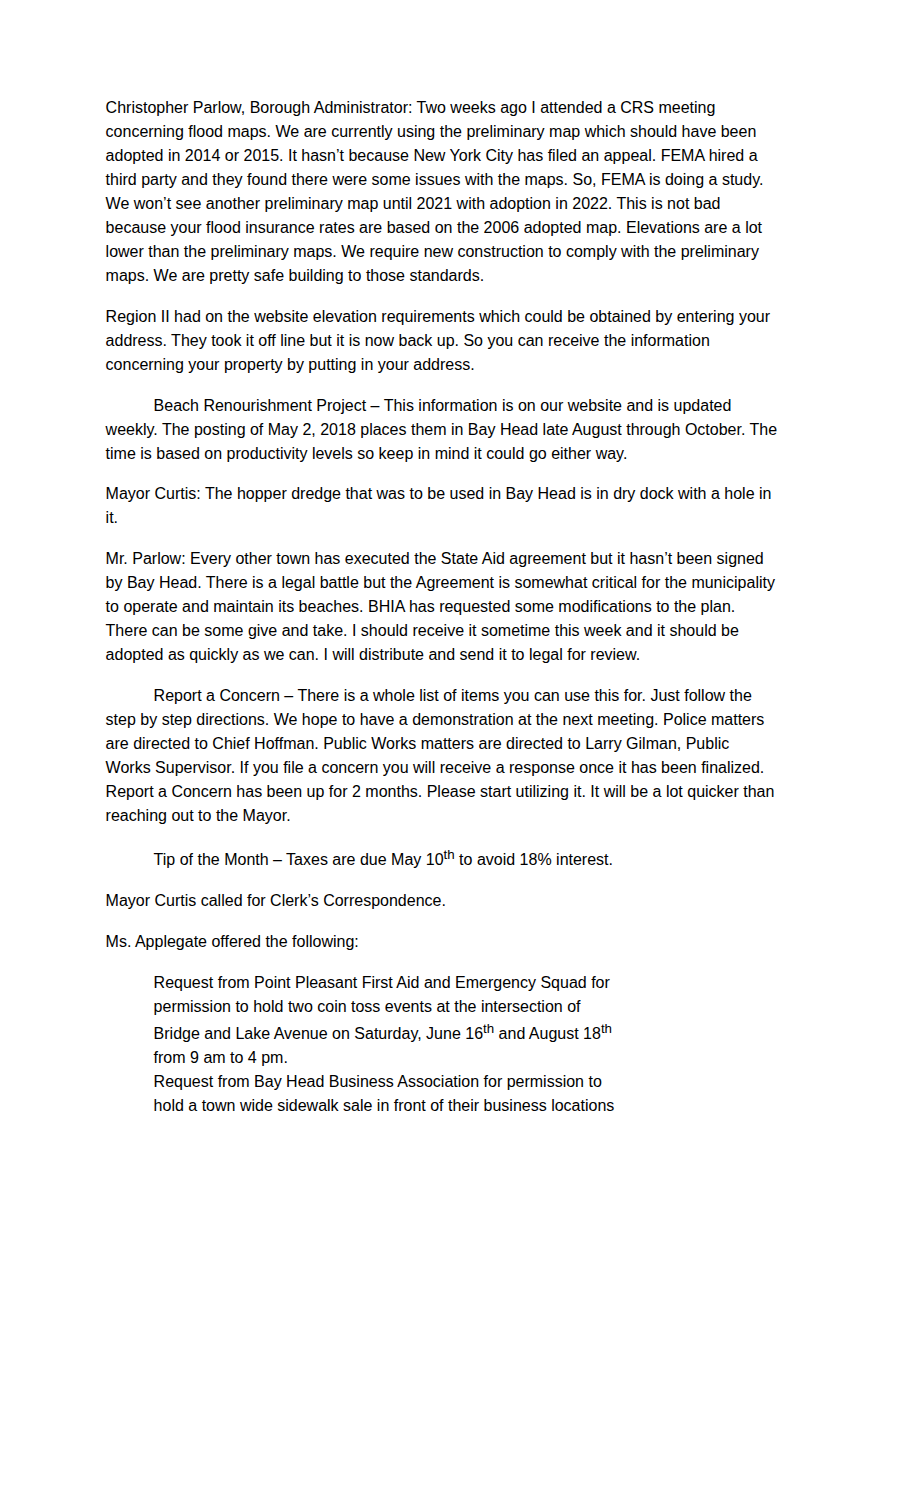Christopher Parlow, Borough Administrator: Two weeks ago I attended a CRS meeting concerning flood maps. We are currently using the preliminary map which should have been adopted in 2014 or 2015. It hasn’t because New York City has filed an appeal. FEMA hired a third party and they found there were some issues with the maps. So, FEMA is doing a study. We won’t see another preliminary map until 2021 with adoption in 2022. This is not bad because your flood insurance rates are based on the 2006 adopted map. Elevations are a lot lower than the preliminary maps. We require new construction to comply with the preliminary maps. We are pretty safe building to those standards.
Region II had on the website elevation requirements which could be obtained by entering your address. They took it off line but it is now back up. So you can receive the information concerning your property by putting in your address.
Beach Renourishment Project – This information is on our website and is updated weekly. The posting of May 2, 2018 places them in Bay Head late August through October. The time is based on productivity levels so keep in mind it could go either way.
Mayor Curtis: The hopper dredge that was to be used in Bay Head is in dry dock with a hole in it.
Mr. Parlow: Every other town has executed the State Aid agreement but it hasn’t been signed by Bay Head. There is a legal battle but the Agreement is somewhat critical for the municipality to operate and maintain its beaches. BHIA has requested some modifications to the plan. There can be some give and take. I should receive it sometime this week and it should be adopted as quickly as we can. I will distribute and send it to legal for review.
Report a Concern – There is a whole list of items you can use this for. Just follow the step by step directions. We hope to have a demonstration at the next meeting. Police matters are directed to Chief Hoffman. Public Works matters are directed to Larry Gilman, Public Works Supervisor. If you file a concern you will receive a response once it has been finalized. Report a Concern has been up for 2 months. Please start utilizing it. It will be a lot quicker than reaching out to the Mayor.
Tip of the Month – Taxes are due May 10th to avoid 18% interest.
Mayor Curtis called for Clerk’s Correspondence.
Ms. Applegate offered the following:
Request from Point Pleasant First Aid and Emergency Squad for
permission to hold two coin toss events at the intersection of
Bridge and Lake Avenue on Saturday, June 16th and August 18th
from 9 am to 4 pm.
Request from Bay Head Business Association for permission to
hold a town wide sidewalk sale in front of their business locations